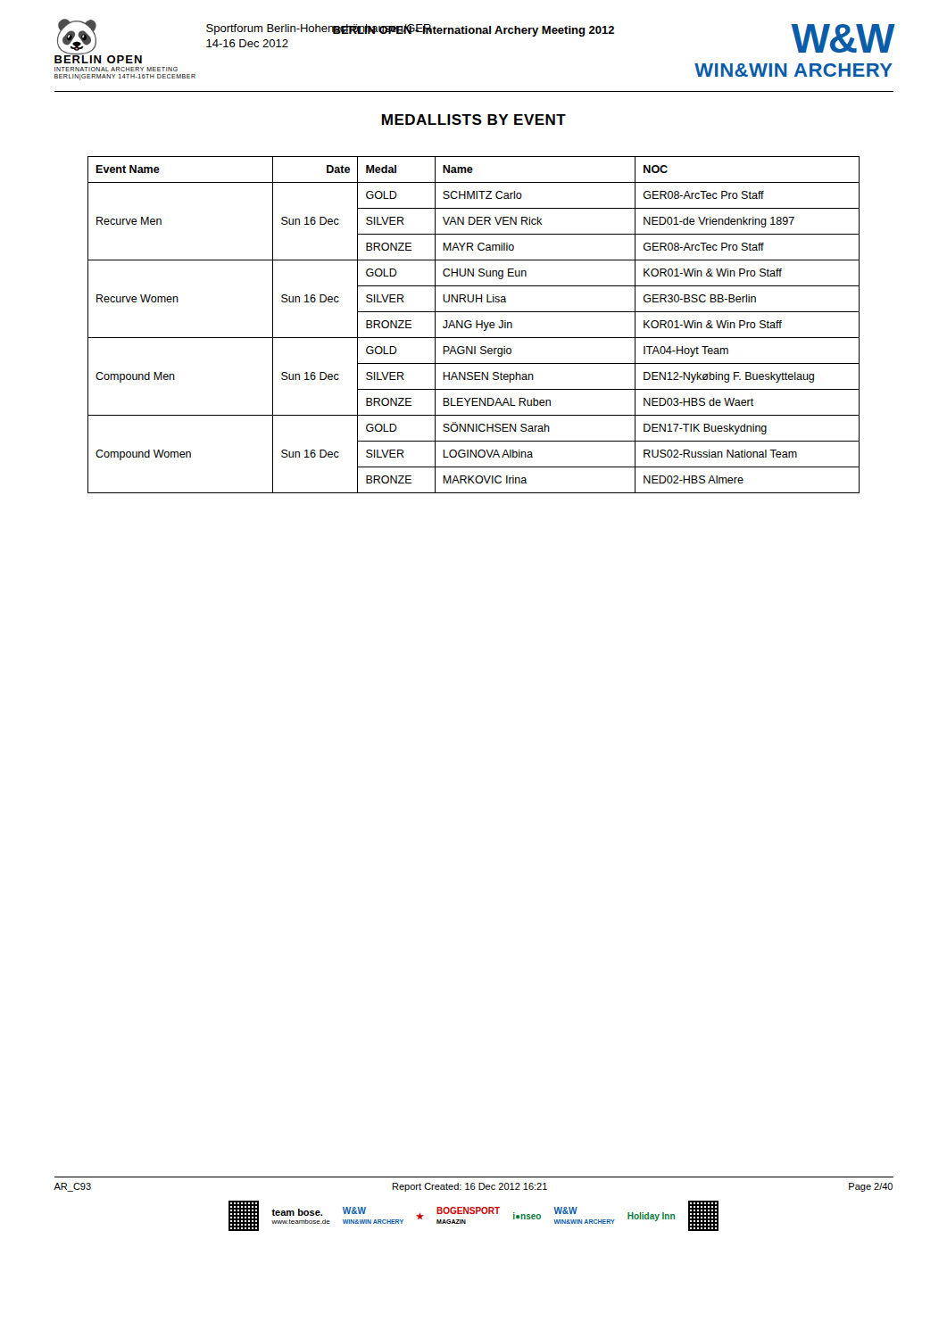🐼
BERLIN OPEN
INTERNATIONAL ARCHERY MEETING
BERLIN|GERMANY 14TH-16TH DECEMBER
Sportforum Berlin-Hohenschönhausen/GER
14-16 Dec 2012
BERLIN OPEN - International Archery Meeting 2012
W&W
WIN&WIN ARCHERY
MEDALLISTS BY EVENT
| Event Name | Date | Medal | Name | NOC |
| --- | --- | --- | --- | --- |
| Recurve Men | Sun 16 Dec | GOLD | SCHMITZ Carlo | GER08-ArcTec Pro Staff |
| SILVER | VAN DER VEN Rick | NED01-de Vriendenkring 1897 |
| BRONZE | MAYR Camilio | GER08-ArcTec Pro Staff |
| Recurve Women | Sun 16 Dec | GOLD | CHUN Sung Eun | KOR01-Win & Win Pro Staff |
| SILVER | UNRUH Lisa | GER30-BSC BB-Berlin |
| BRONZE | JANG Hye Jin | KOR01-Win & Win Pro Staff |
| Compound Men | Sun 16 Dec | GOLD | PAGNI Sergio | ITA04-Hoyt Team |
| SILVER | HANSEN Stephan | DEN12-Nykøbing F. Bueskyttelaug |
| BRONZE | BLEYENDAAL Ruben | NED03-HBS de Waert |
| Compound Women | Sun 16 Dec | GOLD | SÖNNICHSEN Sarah | DEN17-TIK Bueskydning |
| SILVER | LOGINOVA Albina | RUS02-Russian National Team |
| BRONZE | MARKOVIC Irina | NED02-HBS Almere |
AR_C93
Report Created: 16 Dec 2012 16:21
Page 2/40
team bose.www.teambose.de
W&W
WIN&WIN ARCHERY
★
BOGENSPORT
MAGAZIN
i●nseo
W&W
WIN&WIN ARCHERY
Holiday Inn